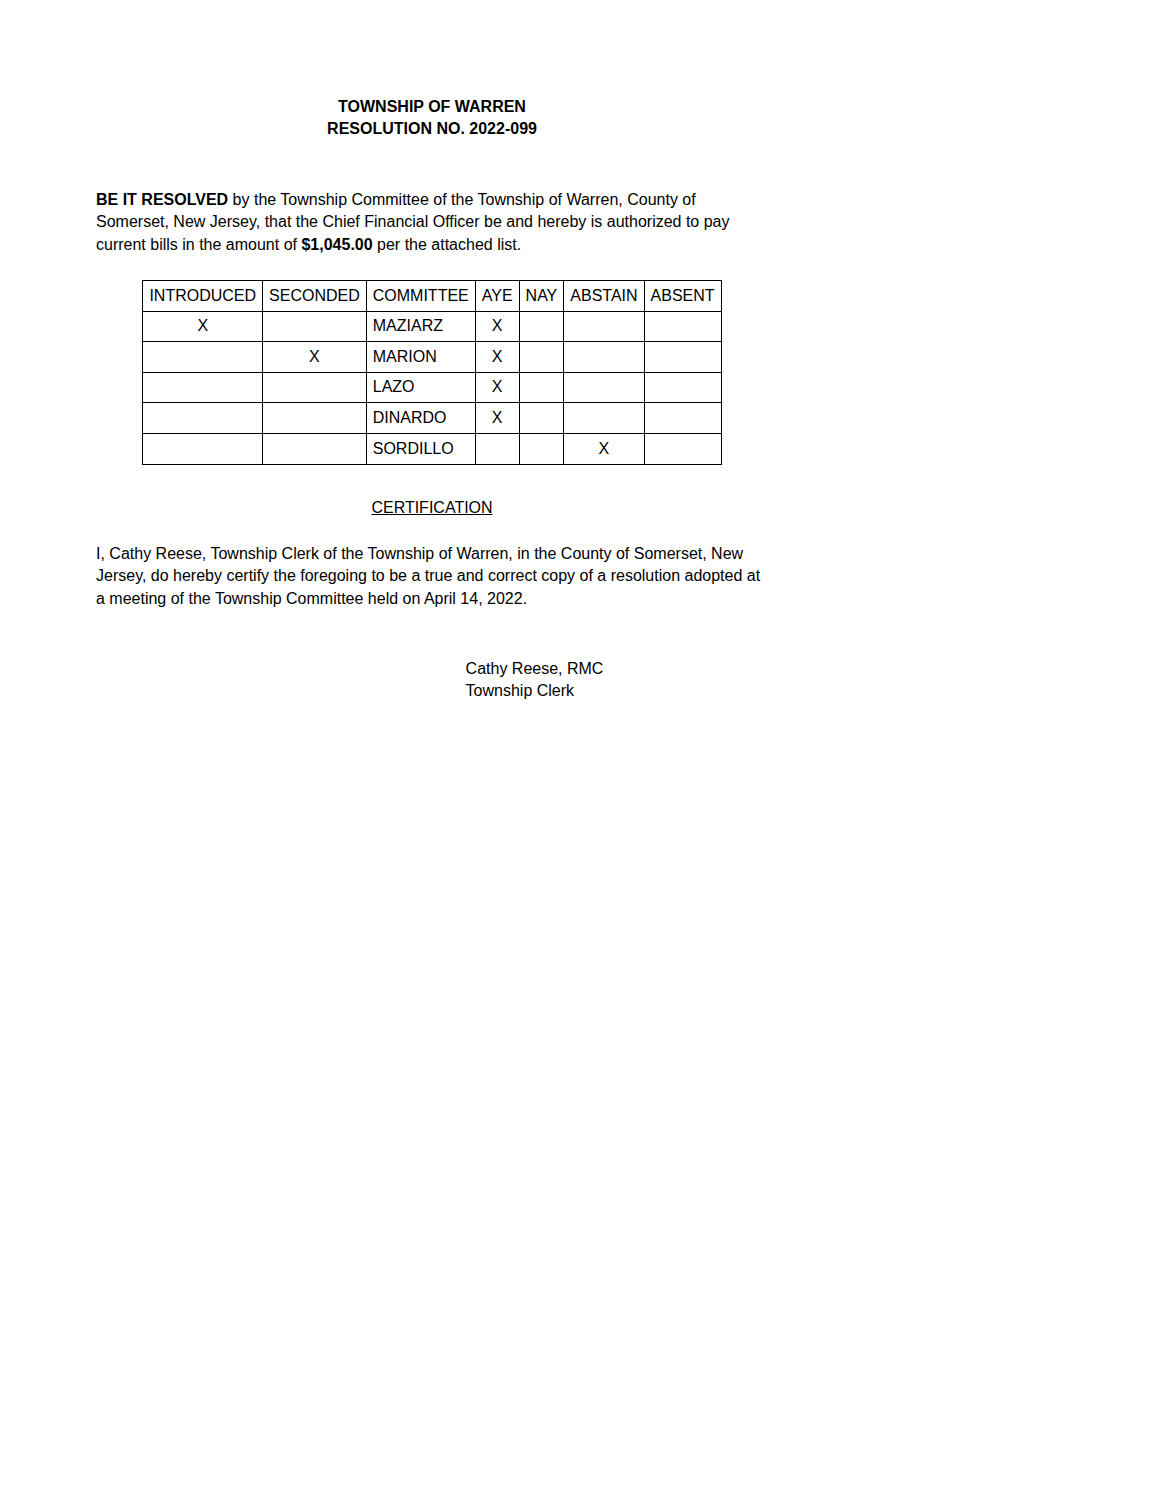TOWNSHIP OF WARREN
RESOLUTION NO. 2022-099
BE IT RESOLVED by the Township Committee of the Township of Warren, County of Somerset, New Jersey, that the Chief Financial Officer be and hereby is authorized to pay current bills in the amount of $1,045.00 per the attached list.
| INTRODUCED | SECONDED | COMMITTEE | AYE | NAY | ABSTAIN | ABSENT |
| --- | --- | --- | --- | --- | --- | --- |
| X | | MAZIARZ | X | | | |
| | X | MARION | X | | | |
| | | LAZO | X | | | |
| | | DINARDO | X | | | |
| | | SORDILLO | | | X | |
CERTIFICATION
I, Cathy Reese, Township Clerk of the Township of Warren, in the County of Somerset, New Jersey, do hereby certify the foregoing to be a true and correct copy of a resolution adopted at a meeting of the Township Committee held on April 14, 2022.
Cathy Reese, RMC
Township Clerk